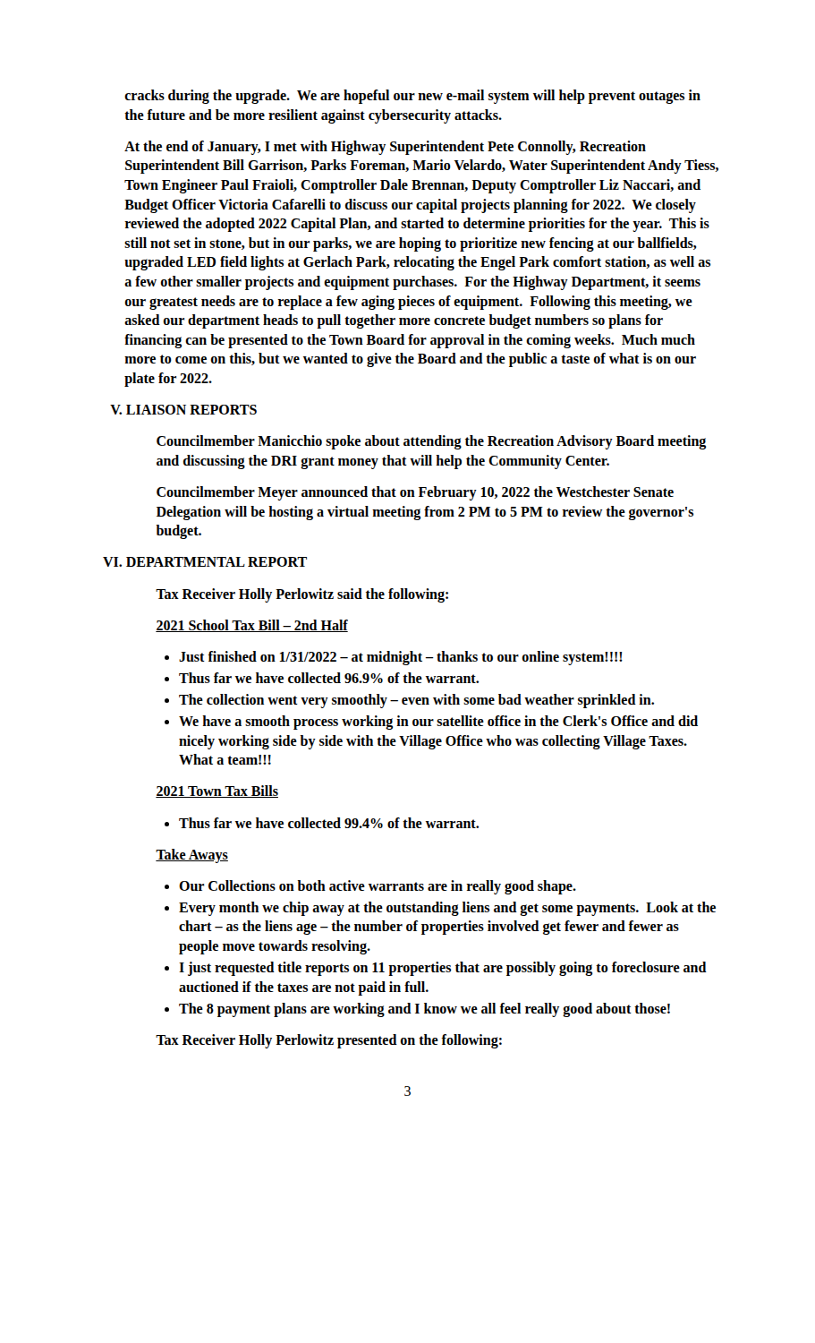cracks during the upgrade. We are hopeful our new e-mail system will help prevent outages in the future and be more resilient against cybersecurity attacks.
At the end of January, I met with Highway Superintendent Pete Connolly, Recreation Superintendent Bill Garrison, Parks Foreman, Mario Velardo, Water Superintendent Andy Tiess, Town Engineer Paul Fraioli, Comptroller Dale Brennan, Deputy Comptroller Liz Naccari, and Budget Officer Victoria Cafarelli to discuss our capital projects planning for 2022. We closely reviewed the adopted 2022 Capital Plan, and started to determine priorities for the year. This is still not set in stone, but in our parks, we are hoping to prioritize new fencing at our ballfields, upgraded LED field lights at Gerlach Park, relocating the Engel Park comfort station, as well as a few other smaller projects and equipment purchases. For the Highway Department, it seems our greatest needs are to replace a few aging pieces of equipment. Following this meeting, we asked our department heads to pull together more concrete budget numbers so plans for financing can be presented to the Town Board for approval in the coming weeks. Much much more to come on this, but we wanted to give the Board and the public a taste of what is on our plate for 2022.
LIAISON REPORTS
Councilmember Manicchio spoke about attending the Recreation Advisory Board meeting and discussing the DRI grant money that will help the Community Center.
Councilmember Meyer announced that on February 10, 2022 the Westchester Senate Delegation will be hosting a virtual meeting from 2 PM to 5 PM to review the governor's budget.
DEPARTMENTAL REPORT
Tax Receiver Holly Perlowitz said the following:
2021 School Tax Bill – 2nd Half
Just finished on 1/31/2022 – at midnight – thanks to our online system!!!!
Thus far we have collected 96.9% of the warrant.
The collection went very smoothly – even with some bad weather sprinkled in.
We have a smooth process working in our satellite office in the Clerk's Office and did nicely working side by side with the Village Office who was collecting Village Taxes. What a team!!!
2021 Town Tax Bills
Thus far we have collected 99.4% of the warrant.
Take Aways
Our Collections on both active warrants are in really good shape.
Every month we chip away at the outstanding liens and get some payments. Look at the chart – as the liens age – the number of properties involved get fewer and fewer as people move towards resolving.
I just requested title reports on 11 properties that are possibly going to foreclosure and auctioned if the taxes are not paid in full.
The 8 payment plans are working and I know we all feel really good about those!
Tax Receiver Holly Perlowitz presented on the following:
3